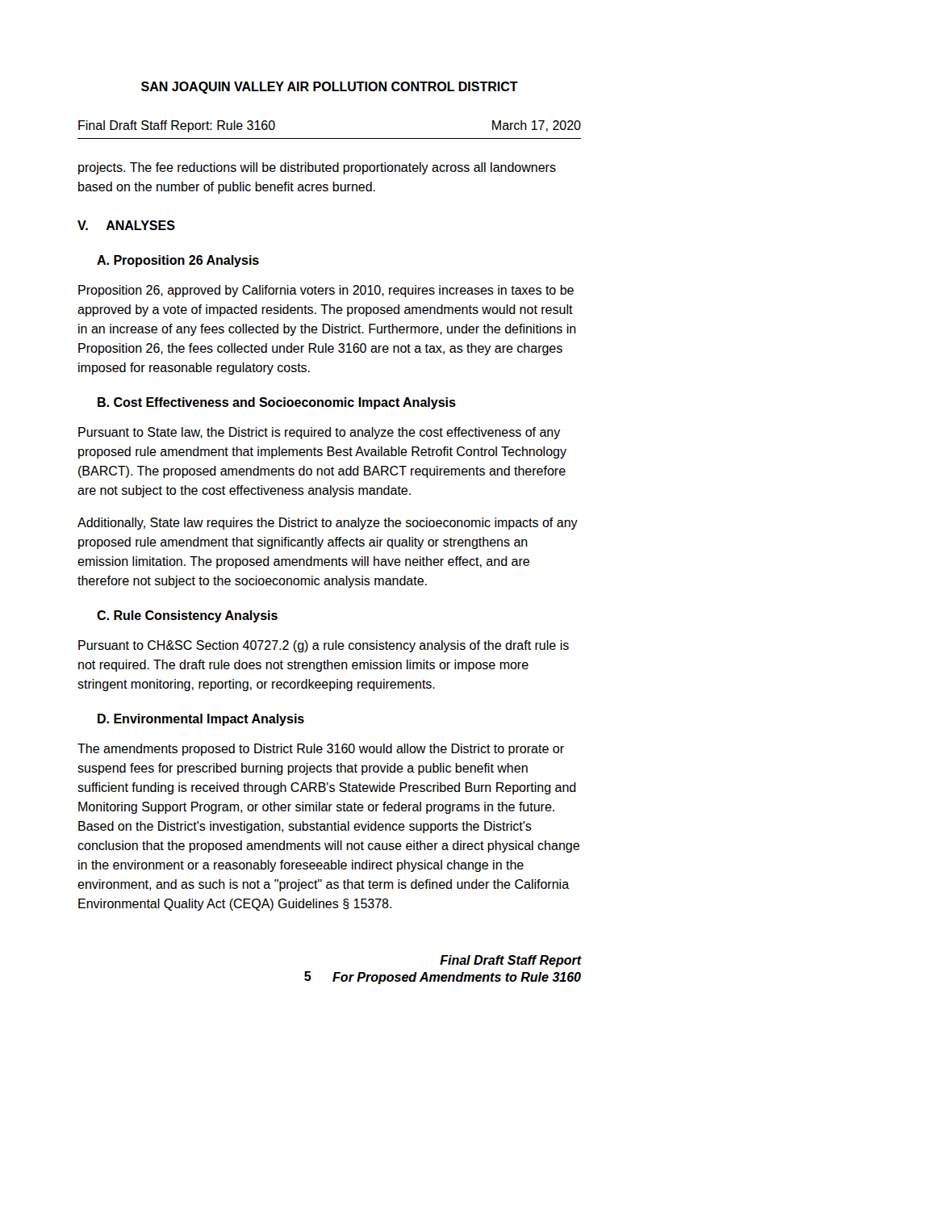SAN JOAQUIN VALLEY AIR POLLUTION CONTROL DISTRICT
Final Draft Staff Report: Rule 3160 March 17, 2020
projects. The fee reductions will be distributed proportionately across all landowners based on the number of public benefit acres burned.
V. ANALYSES
A. Proposition 26 Analysis
Proposition 26, approved by California voters in 2010, requires increases in taxes to be approved by a vote of impacted residents. The proposed amendments would not result in an increase of any fees collected by the District. Furthermore, under the definitions in Proposition 26, the fees collected under Rule 3160 are not a tax, as they are charges imposed for reasonable regulatory costs.
B. Cost Effectiveness and Socioeconomic Impact Analysis
Pursuant to State law, the District is required to analyze the cost effectiveness of any proposed rule amendment that implements Best Available Retrofit Control Technology (BARCT). The proposed amendments do not add BARCT requirements and therefore are not subject to the cost effectiveness analysis mandate.
Additionally, State law requires the District to analyze the socioeconomic impacts of any proposed rule amendment that significantly affects air quality or strengthens an emission limitation. The proposed amendments will have neither effect, and are therefore not subject to the socioeconomic analysis mandate.
C. Rule Consistency Analysis
Pursuant to CH&SC Section 40727.2 (g) a rule consistency analysis of the draft rule is not required. The draft rule does not strengthen emission limits or impose more stringent monitoring, reporting, or recordkeeping requirements.
D. Environmental Impact Analysis
The amendments proposed to District Rule 3160 would allow the District to prorate or suspend fees for prescribed burning projects that provide a public benefit when sufficient funding is received through CARB's Statewide Prescribed Burn Reporting and Monitoring Support Program, or other similar state or federal programs in the future. Based on the District's investigation, substantial evidence supports the District's conclusion that the proposed amendments will not cause either a direct physical change in the environment or a reasonably foreseeable indirect physical change in the environment, and as such is not a "project" as that term is defined under the California Environmental Quality Act (CEQA) Guidelines § 15378.
5 Final Draft Staff Report
For Proposed Amendments to Rule 3160